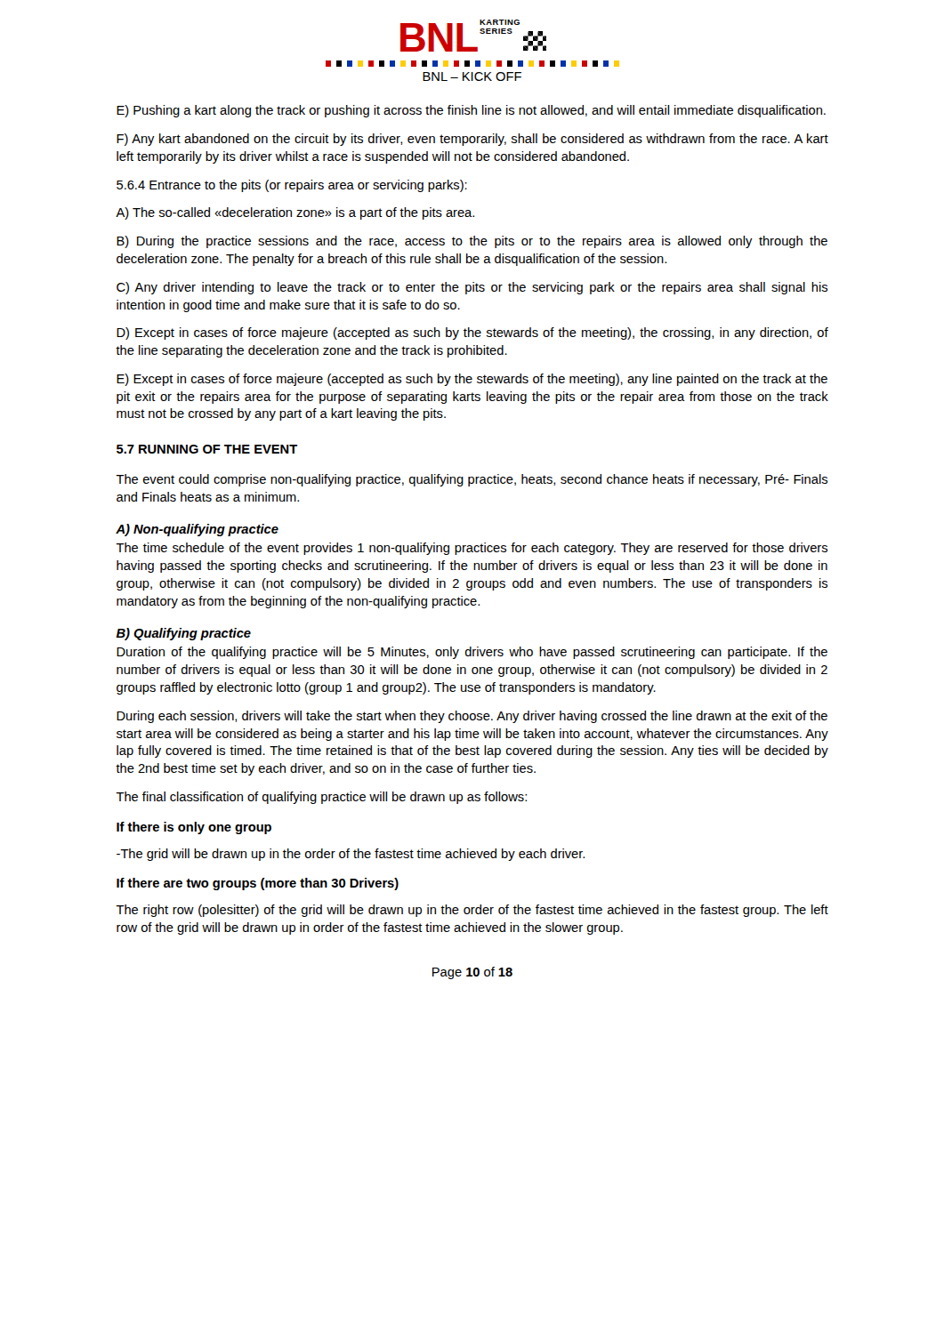BNL KARTING
SERIES
BNL – KICK OFF
E) Pushing a kart along the track or pushing it across the finish line is not allowed, and will entail immediate disqualification.
F) Any kart abandoned on the circuit by its driver, even temporarily, shall be considered as withdrawn from the race. A kart left temporarily by its driver whilst a race is suspended will not be considered abandoned.
5.6.4 Entrance to the pits (or repairs area or servicing parks):
A) The so-called «deceleration zone» is a part of the pits area.
B) During the practice sessions and the race, access to the pits or to the repairs area is allowed only through the deceleration zone. The penalty for a breach of this rule shall be a disqualification of the session.
C) Any driver intending to leave the track or to enter the pits or the servicing park or the repairs area shall signal his intention in good time and make sure that it is safe to do so.
D) Except in cases of force majeure (accepted as such by the stewards of the meeting), the crossing, in any direction, of the line separating the deceleration zone and the track is prohibited.
E) Except in cases of force majeure (accepted as such by the stewards of the meeting), any line painted on the track at the pit exit or the repairs area for the purpose of separating karts leaving the pits or the repair area from those on the track must not be crossed by any part of a kart leaving the pits.
5.7 RUNNING OF THE EVENT
The event could comprise non-qualifying practice, qualifying practice, heats, second chance heats if necessary, Pré- Finals and Finals heats as a minimum.
A) Non-qualifying practice
The time schedule of the event provides 1 non-qualifying practices for each category. They are reserved for those drivers having passed the sporting checks and scrutineering. If the number of drivers is equal or less than 23 it will be done in group, otherwise it can (not compulsory) be divided in 2 groups odd and even numbers. The use of transponders is mandatory as from the beginning of the non-qualifying practice.
B) Qualifying practice
Duration of the qualifying practice will be 5 Minutes, only drivers who have passed scrutineering can participate. If the number of drivers is equal or less than 30 it will be done in one group, otherwise it can (not compulsory) be divided in 2 groups raffled by electronic lotto (group 1 and group2). The use of transponders is mandatory.
During each session, drivers will take the start when they choose. Any driver having crossed the line drawn at the exit of the start area will be considered as being a starter and his lap time will be taken into account, whatever the circumstances. Any lap fully covered is timed. The time retained is that of the best lap covered during the session. Any ties will be decided by the 2nd best time set by each driver, and so on in the case of further ties.
The final classification of qualifying practice will be drawn up as follows:
If there is only one group
-The grid will be drawn up in the order of the fastest time achieved by each driver.
If there are two groups (more than 30 Drivers)
The right row (polesitter) of the grid will be drawn up in the order of the fastest time achieved in the fastest group. The left row of the grid will be drawn up in order of the fastest time achieved in the slower group.
Page 10 of 18